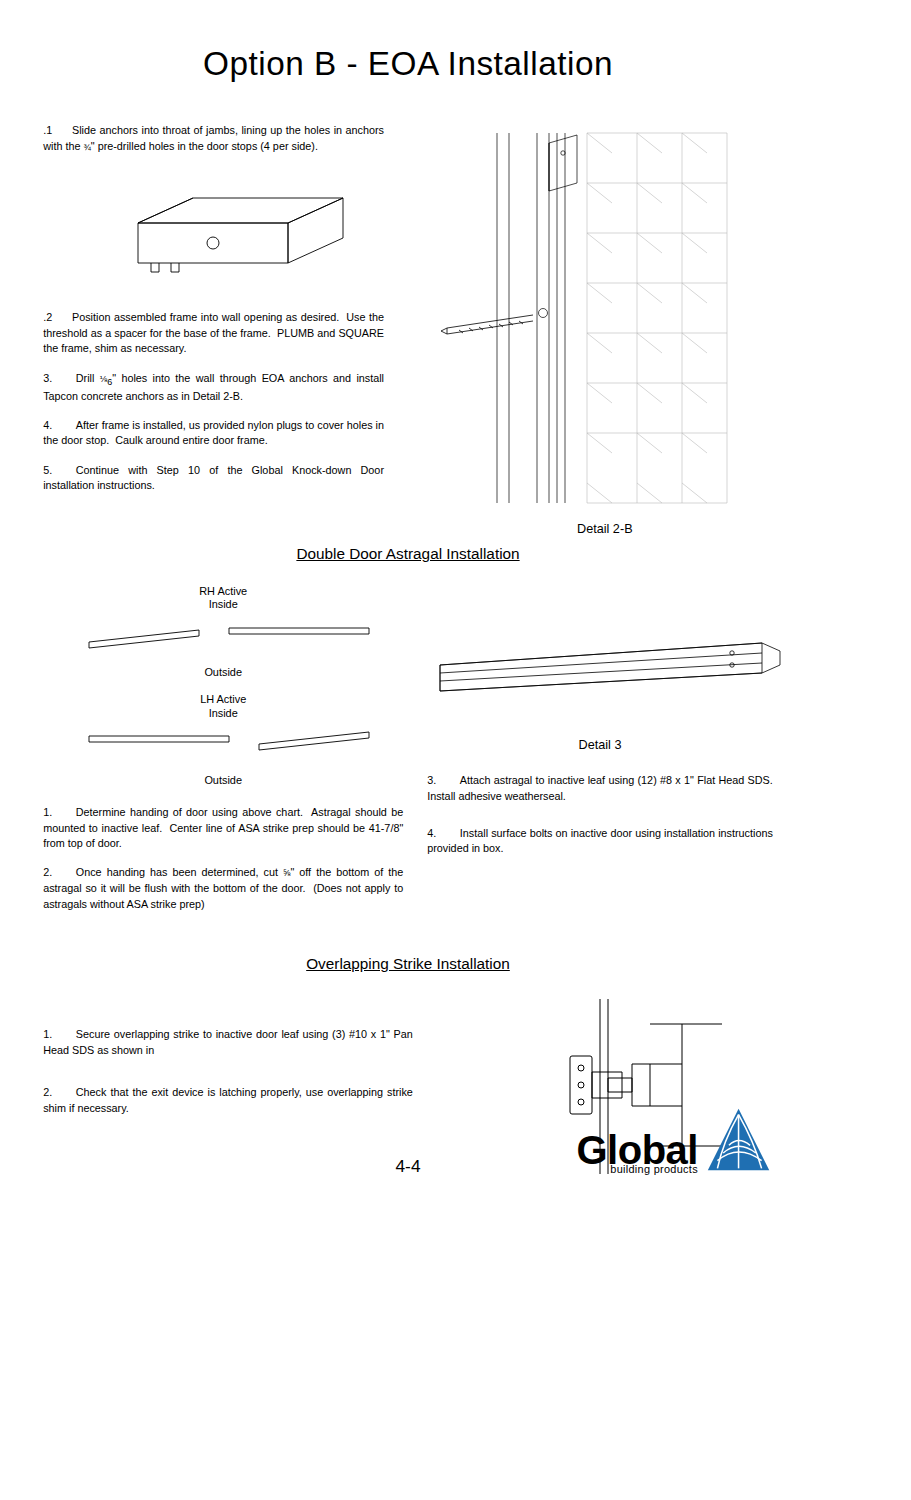Option B - EOA Installation
.1 Slide anchors into throat of jambs, lining up the holes in anchors with the ¾" pre-drilled holes in the door stops (4 per side).
.2 Position assembled frame into wall opening as desired. Use the threshold as a spacer for the base of the frame. PLUMB and SQUARE the frame, shim as necessary.
3. Drill ⅛6" holes into the wall through EOA anchors and install Tapcon concrete anchors as in Detail 2-B.
4. After frame is installed, us provided nylon plugs to cover holes in the door stop. Caulk around entire door frame.
5. Continue with Step 10 of the Global Knock-down Door installation instructions.
Detail 2-B
Double Door Astragal Installation
RH Active
Inside
Outside
LH Active
Inside
Outside
1. Determine handing of door using above chart. Astragal should be mounted to inactive leaf. Center line of ASA strike prep should be 41-7/8" from top of door.
2. Once handing has been determined, cut ⅝" off the bottom of the astragal so it will be flush with the bottom of the door. (Does not apply to astragals without ASA strike prep)
Detail 3
3. Attach astragal to inactive leaf using (12) #8 x 1" Flat Head SDS. Install adhesive weatherseal.
4. Install surface bolts on inactive door using installation instructions provided in box.
Overlapping Strike Installation
1. Secure overlapping strike to inactive door leaf using (3) #10 x 1" Pan Head SDS as shown in
2. Check that the exit device is latching properly, use overlapping strike shim if necessary.
Global
building products
4-4